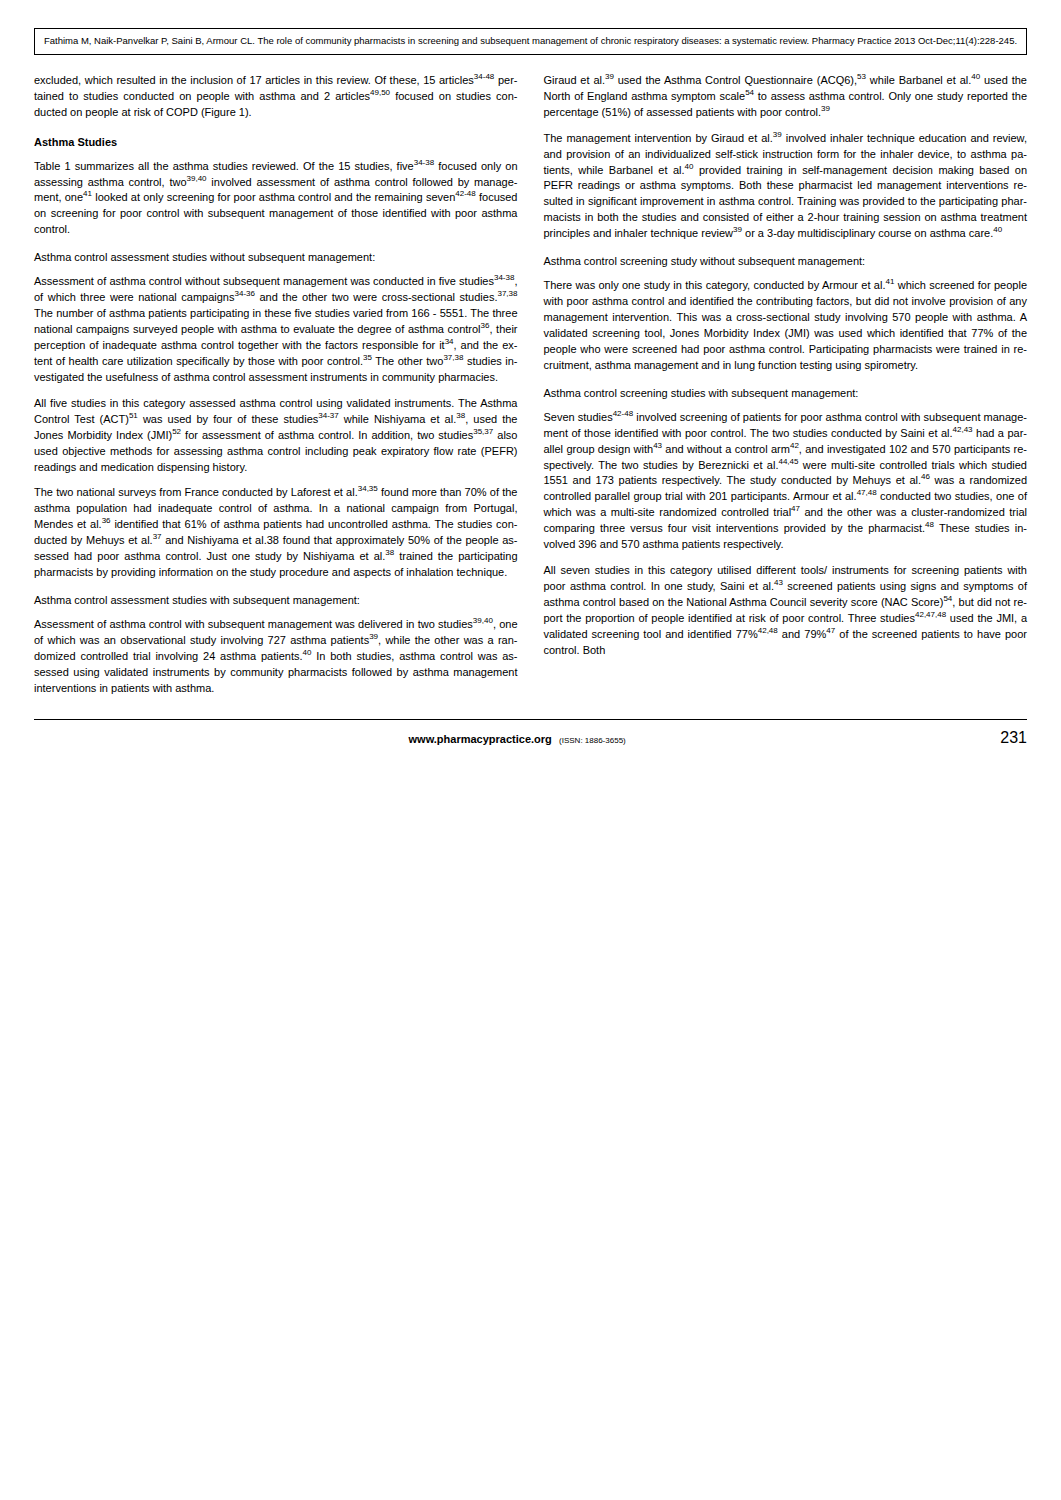Fathima M, Naik-Panvelkar P, Saini B, Armour CL. The role of community pharmacists in screening and subsequent management of chronic respiratory diseases: a systematic review. Pharmacy Practice 2013 Oct-Dec;11(4):228-245.
excluded, which resulted in the inclusion of 17 articles in this review. Of these, 15 articles34-48 pertained to studies conducted on people with asthma and 2 articles49,50 focused on studies conducted on people at risk of COPD (Figure 1).
Asthma Studies
Table 1 summarizes all the asthma studies reviewed. Of the 15 studies, five34-38 focused only on assessing asthma control, two39,40 involved assessment of asthma control followed by management, one41 looked at only screening for poor asthma control and the remaining seven42-48 focused on screening for poor control with subsequent management of those identified with poor asthma control.
Asthma control assessment studies without subsequent management:
Assessment of asthma control without subsequent management was conducted in five studies34-38, of which three were national campaigns34-36 and the other two were cross-sectional studies.37,38 The number of asthma patients participating in these five studies varied from 166 - 5551. The three national campaigns surveyed people with asthma to evaluate the degree of asthma control36, their perception of inadequate asthma control together with the factors responsible for it34, and the extent of health care utilization specifically by those with poor control.35 The other two37,38 studies investigated the usefulness of asthma control assessment instruments in community pharmacies.
All five studies in this category assessed asthma control using validated instruments. The Asthma Control Test (ACT)51 was used by four of these studies34-37 while Nishiyama et al.38, used the Jones Morbidity Index (JMI)52 for assessment of asthma control. In addition, two studies35,37 also used objective methods for assessing asthma control including peak expiratory flow rate (PEFR) readings and medication dispensing history.
The two national surveys from France conducted by Laforest et al.34,35 found more than 70% of the asthma population had inadequate control of asthma. In a national campaign from Portugal, Mendes et al.36 identified that 61% of asthma patients had uncontrolled asthma. The studies conducted by Mehuys et al.37 and Nishiyama et al.38 found that approximately 50% of the people assessed had poor asthma control. Just one study by Nishiyama et al.38 trained the participating pharmacists by providing information on the study procedure and aspects of inhalation technique.
Asthma control assessment studies with subsequent management:
Assessment of asthma control with subsequent management was delivered in two studies39,40, one of which was an observational study involving 727 asthma patients39, while the other was a randomized controlled trial involving 24 asthma patients.40 In both studies, asthma control was assessed using validated instruments by community pharmacists followed by asthma management interventions in patients with asthma.
Giraud et al.39 used the Asthma Control Questionnaire (ACQ6),53 while Barbanel et al.40 used the North of England asthma symptom scale54 to assess asthma control. Only one study reported the percentage (51%) of assessed patients with poor control.39
The management intervention by Giraud et al.39 involved inhaler technique education and review, and provision of an individualized self-stick instruction form for the inhaler device, to asthma patients, while Barbanel et al.40 provided training in self-management decision making based on PEFR readings or asthma symptoms. Both these pharmacist led management interventions resulted in significant improvement in asthma control. Training was provided to the participating pharmacists in both the studies and consisted of either a 2-hour training session on asthma treatment principles and inhaler technique review39 or a 3-day multidisciplinary course on asthma care.40
Asthma control screening study without subsequent management:
There was only one study in this category, conducted by Armour et al.41 which screened for people with poor asthma control and identified the contributing factors, but did not involve provision of any management intervention. This was a cross-sectional study involving 570 people with asthma. A validated screening tool, Jones Morbidity Index (JMI) was used which identified that 77% of the people who were screened had poor asthma control. Participating pharmacists were trained in recruitment, asthma management and in lung function testing using spirometry.
Asthma control screening studies with subsequent management:
Seven studies42-48 involved screening of patients for poor asthma control with subsequent management of those identified with poor control. The two studies conducted by Saini et al.42,43 had a parallel group design with43 and without a control arm42, and investigated 102 and 570 participants respectively. The two studies by Bereznicki et al.44,45 were multi-site controlled trials which studied 1551 and 173 patients respectively. The study conducted by Mehuys et al.46 was a randomized controlled parallel group trial with 201 participants. Armour et al.47,48 conducted two studies, one of which was a multi-site randomized controlled trial47 and the other was a cluster-randomized trial comparing three versus four visit interventions provided by the pharmacist.48 These studies involved 396 and 570 asthma patients respectively.
All seven studies in this category utilised different tools/ instruments for screening patients with poor asthma control. In one study, Saini et al.43 screened patients using signs and symptoms of asthma control based on the National Asthma Council severity score (NAC Score)54, but did not report the proportion of people identified at risk of poor control. Three studies42,47,48 used the JMI, a validated screening tool and identified 77%42,48 and 79%47 of the screened patients to have poor control. Both
www.pharmacypractice.org (ISSN: 1886-3655)
231